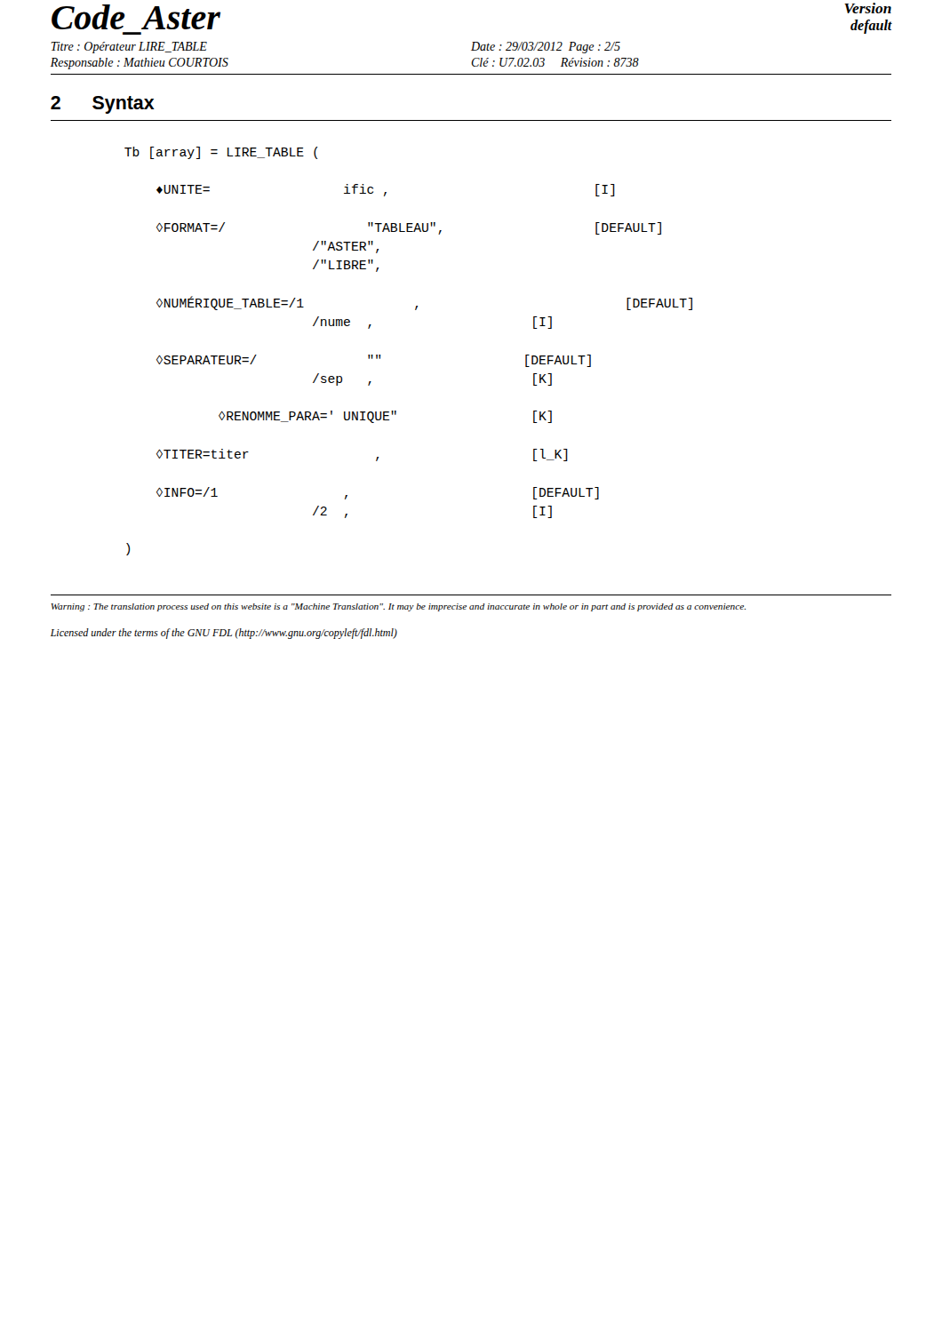Code_Aster
Version
default
| Titre : Opérateur LIRE_TABLE | Date : 29/03/2012 Page : 2/5 |
| Responsable : Mathieu COURTOIS | Clé : U7.02.03 Révision : 8738 |
2 Syntax
Tb [array] = LIRE_TABLE (

    ♦UNITE=                 ific ,                          [I]

    ◊FORMAT=/                  "TABLEAU",                   [DEFAULT]
                        /"ASTER",
                        /"LIBRE",

    ◊NUMÉRIQUE_TABLE=/1              ,                          [DEFAULT]
                        /nume  ,                    [I]

    ◊SEPARATEUR=/              ""                  [DEFAULT]
                        /sep   ,                    [K]

            ◊RENOMME_PARA=' UNIQUE"                 [K]

    ◊TITER=titer                ,                   [l_K]

    ◊INFO=/1                ,                       [DEFAULT]
                        /2  ,                       [I]

)
Warning : The translation process used on this website is a "Machine Translation". It may be imprecise and inaccurate in whole or in part and is provided as a convenience.
Licensed under the terms of the GNU FDL (http://www.gnu.org/copyleft/fdl.html)